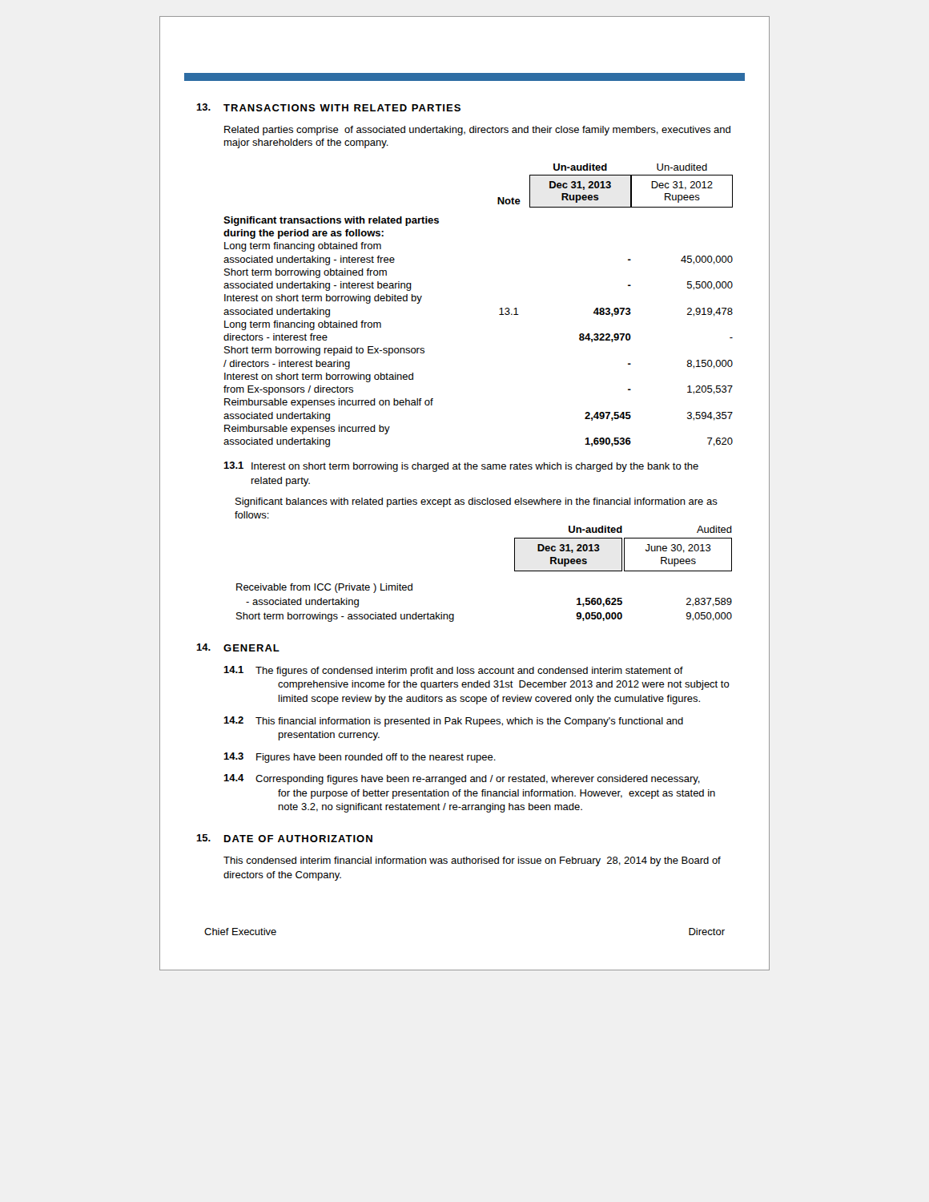13.
Transactions with Related Parties
Related parties comprise of associated undertaking, directors and their close family members, executives and major shareholders of the company.
| | | Un-audited | Un-audited |
| | Note | Dec 31, 2013 Rupees | Dec 31, 2012 Rupees |
| Significant transactions with related parties | | | |
| during the period are as follows: | | | |
| Long term financing obtained from | | | |
| associated undertaking - interest free | | - | 45,000,000 |
| Short term borrowing obtained from | | | |
| associated undertaking - interest bearing | | - | 5,500,000 |
| Interest on short term borrowing debited by | | | |
| associated undertaking | 13.1 | 483,973 | 2,919,478 |
| Long term financing obtained from | | | |
| directors - interest free | | 84,322,970 | - |
| Short term borrowing repaid to Ex-sponsors | | | |
| / directors - interest bearing | | - | 8,150,000 |
| Interest on short term borrowing obtained | | | |
| from Ex-sponsors / directors | | - | 1,205,537 |
| Reimbursable expenses incurred on behalf of | | | |
| associated undertaking | | 2,497,545 | 3,594,357 |
| Reimbursable expenses incurred by | | | |
| associated undertaking | | 1,690,536 | 7,620 |
13.1
Interest on short term borrowing is charged at the same rates which is charged by the bank to the related party.
Significant balances with related parties except as disclosed elsewhere in the financial information are as follows:
| | Un-audited | Audited |
| | Dec 31, 2013 Rupees | June 30, 2013 Rupees |
| Receivable from ICC (Private ) Limited | | |
| - associated undertaking | 1,560,625 | 2,837,589 |
| Short term borrowings - associated undertaking | 9,050,000 | 9,050,000 |
14.
General
14.1
The figures of condensed interim profit and loss account and condensed interim statement of comprehensive income for the quarters ended 31st December 2013 and 2012 were not subject to limited scope review by the auditors as scope of review covered only the cumulative figures.
14.2
This financial information is presented in Pak Rupees, which is the Company's functional and presentation currency.
14.3
Figures have been rounded off to the nearest rupee.
14.4
Corresponding figures have been re-arranged and / or restated, wherever considered necessary, for the purpose of better presentation of the financial information. However, except as stated in note 3.2, no significant restatement / re-arranging has been made.
15.
Date of Authorization
This condensed interim financial information was authorised for issue on February 28, 2014 by the Board of directors of the Company.
Chief Executive
Director